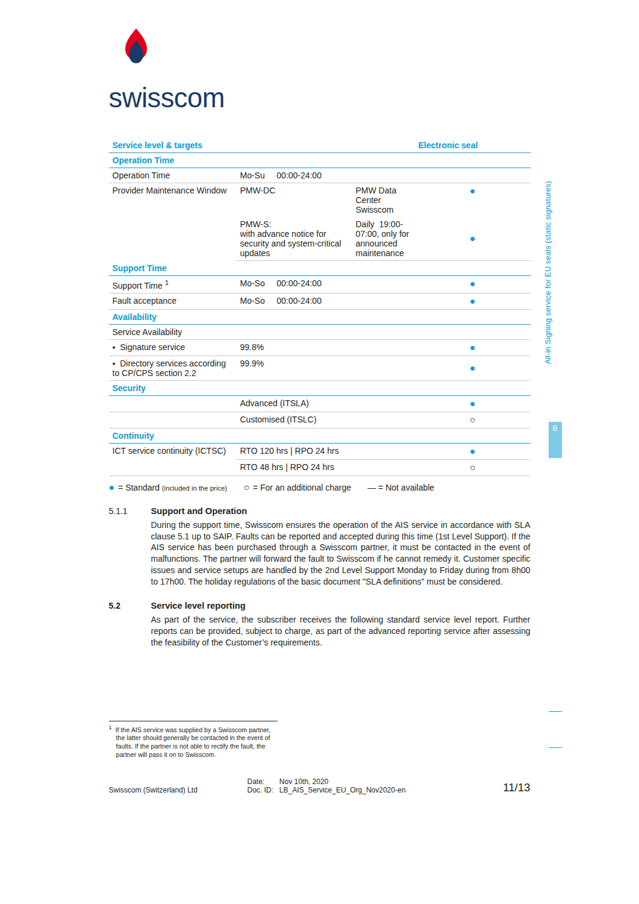swisscom
All-in Signing service for EU seals (static signatures)
B
| Service level & targets | Electronic seal |
| --- | --- |
| Operation Time | |
| Operation Time | Mo-Su 00:00-24:00 | |
| Provider Maintenance Window | PMW-DC | PMW Data Center Swisscom | |
| PMW-S: with advance notice for security and system-critical updates | Daily 19:00-07:00, only for announced maintenance | |
| Support Time | |
| Support Time 1 | Mo-So 00:00-24:00 | |
| Fault acceptance | Mo-So 00:00-24:00 | |
| Availability | |
| Service Availability | |
| ▪ Signature service | 99.8% | |
| ▪ Directory services according to CP/CPS section 2.2 | 99.9% | |
| Security | |
| | Advanced (ITSLA) | |
| | Customised (ITSLC) | |
| Continuity | |
| ICT service continuity (ICTSC) | RTO 120 hrs / RPO 24 hrs | |
| RTO 48 hrs / RPO 24 hrs | |
= Standard (included in the price) = For an additional charge — = Not available
5.1.1
Support and Operation
During the support time, Swisscom ensures the operation of the AIS service in accordance with SLA clause 5.1 up to SAIP. Faults can be reported and accepted during this time (1st Level Support). If the AIS service has been purchased through a Swisscom partner, it must be contacted in the event of malfunctions. The partner will forward the fault to Swisscom if he cannot remedy it. Customer specific issues and service setups are handled by the 2nd Level Support Monday to Friday during from 8h00 to 17h00. The holiday regulations of the basic document "SLA definitions" must be considered.
5.2
Service level reporting
As part of the service, the subscriber receives the following standard service level report. Further reports can be provided, subject to charge, as part of the advanced reporting service after assessing the feasibility of the Customer’s requirements.
1 If the AIS service was supplied by a Swisscom partner, the latter should generally be contacted in the event of faults. If the partner is not able to rectify the fault, the partner will pass it on to Swisscom.
Swisscom (Switzerland) Ltd
| Date: | Nov 10th, 2020 |
| Doc. ID: | LB_AIS_Service_EU_Org_Nov2020-en |
11/13